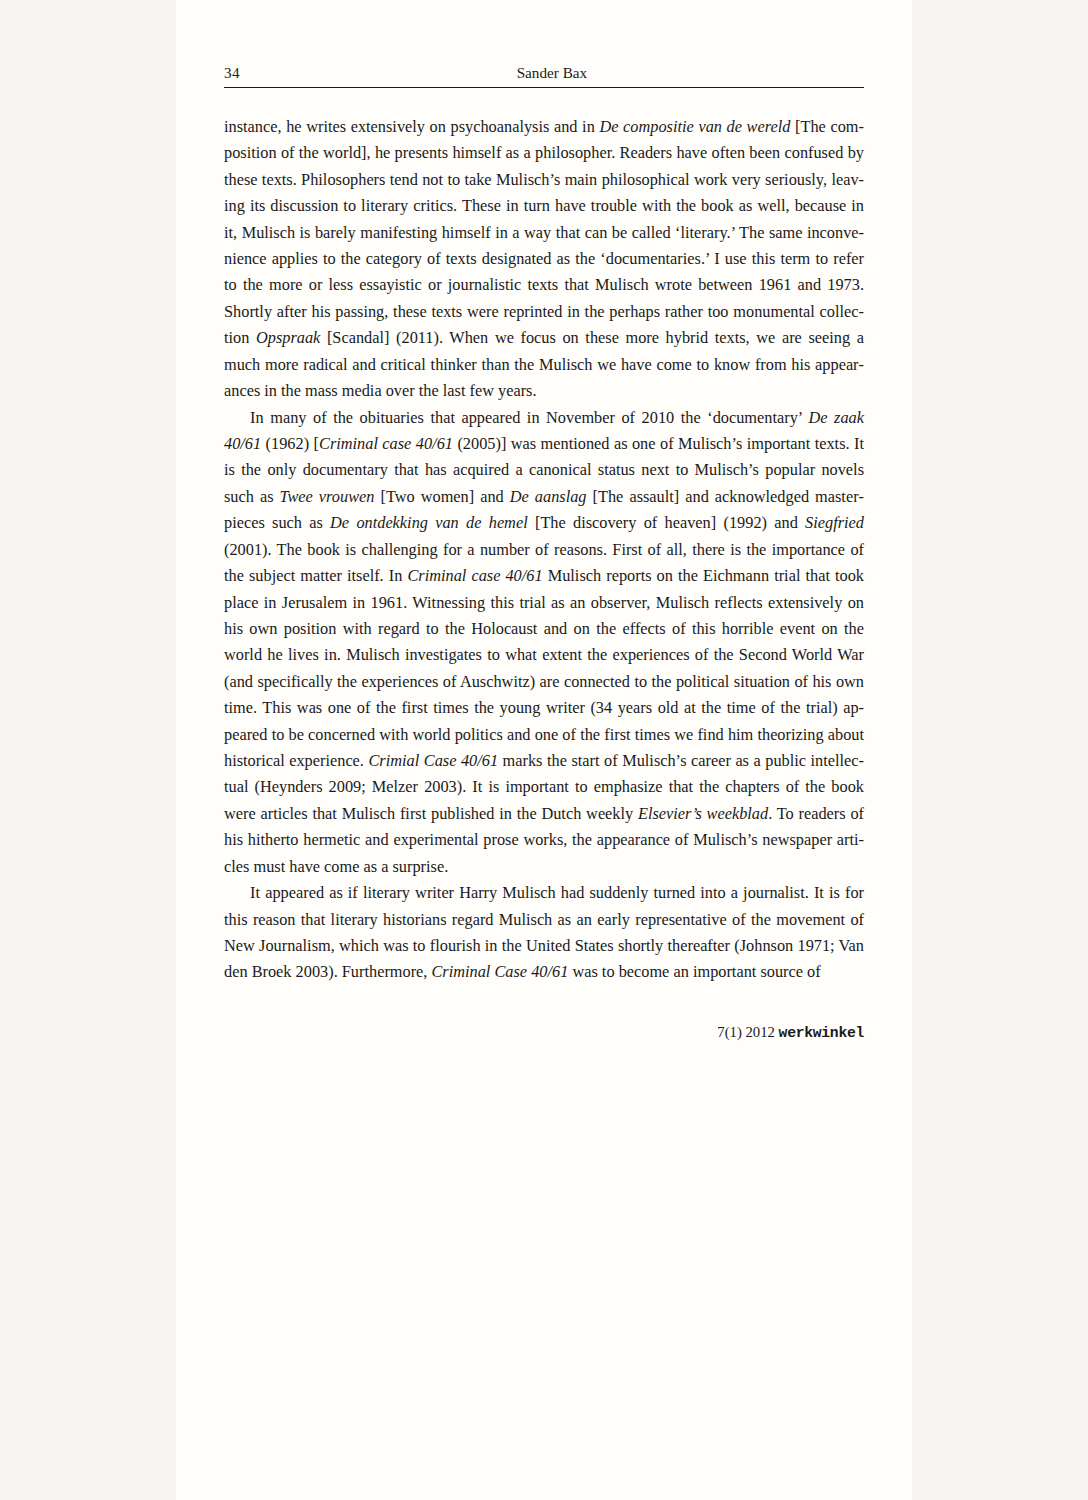34 Sander Bax
instance, he writes extensively on psychoanalysis and in De compositie van de wereld [The composition of the world], he presents himself as a philosopher. Readers have often been confused by these texts. Philosophers tend not to take Mulisch’s main philosophical work very seriously, leaving its discussion to literary critics. These in turn have trouble with the book as well, because in it, Mulisch is barely manifesting himself in a way that can be called ‘literary.’ The same inconvenience applies to the category of texts designated as the ‘documentaries.’ I use this term to refer to the more or less essayistic or journalistic texts that Mulisch wrote between 1961 and 1973. Shortly after his passing, these texts were reprinted in the perhaps rather too monumental collection Opspraak [Scandal] (2011). When we focus on these more hybrid texts, we are seeing a much more radical and critical thinker than the Mulisch we have come to know from his appearances in the mass media over the last few years.
In many of the obituaries that appeared in November of 2010 the ‘documentary’ De zaak 40/61 (1962) [Criminal case 40/61 (2005)] was mentioned as one of Mulisch’s important texts. It is the only documentary that has acquired a canonical status next to Mulisch’s popular novels such as Twee vrouwen [Two women] and De aanslag [The assault] and acknowledged masterpieces such as De ontdekking van de hemel [The discovery of heaven] (1992) and Siegfried (2001). The book is challenging for a number of reasons. First of all, there is the importance of the subject matter itself. In Criminal case 40/61 Mulisch reports on the Eichmann trial that took place in Jerusalem in 1961. Witnessing this trial as an observer, Mulisch reflects extensively on his own position with regard to the Holocaust and on the effects of this horrible event on the world he lives in. Mulisch investigates to what extent the experiences of the Second World War (and specifically the experiences of Auschwitz) are connected to the political situation of his own time. This was one of the first times the young writer (34 years old at the time of the trial) appeared to be concerned with world politics and one of the first times we find him theorizing about historical experience. Crimial Case 40/61 marks the start of Mulisch’s career as a public intellectual (Heynders 2009; Melzer 2003). It is important to emphasize that the chapters of the book were articles that Mulisch first published in the Dutch weekly Elsevier’s weekblad. To readers of his hitherto hermetic and experimental prose works, the appearance of Mulisch’s newspaper articles must have come as a surprise.
It appeared as if literary writer Harry Mulisch had suddenly turned into a journalist. It is for this reason that literary historians regard Mulisch as an early representative of the movement of New Journalism, which was to flourish in the United States shortly thereafter (Johnson 1971; Van den Broek 2003). Furthermore, Criminal Case 40/61 was to become an important source of
7(1) 2012 werkwinkel